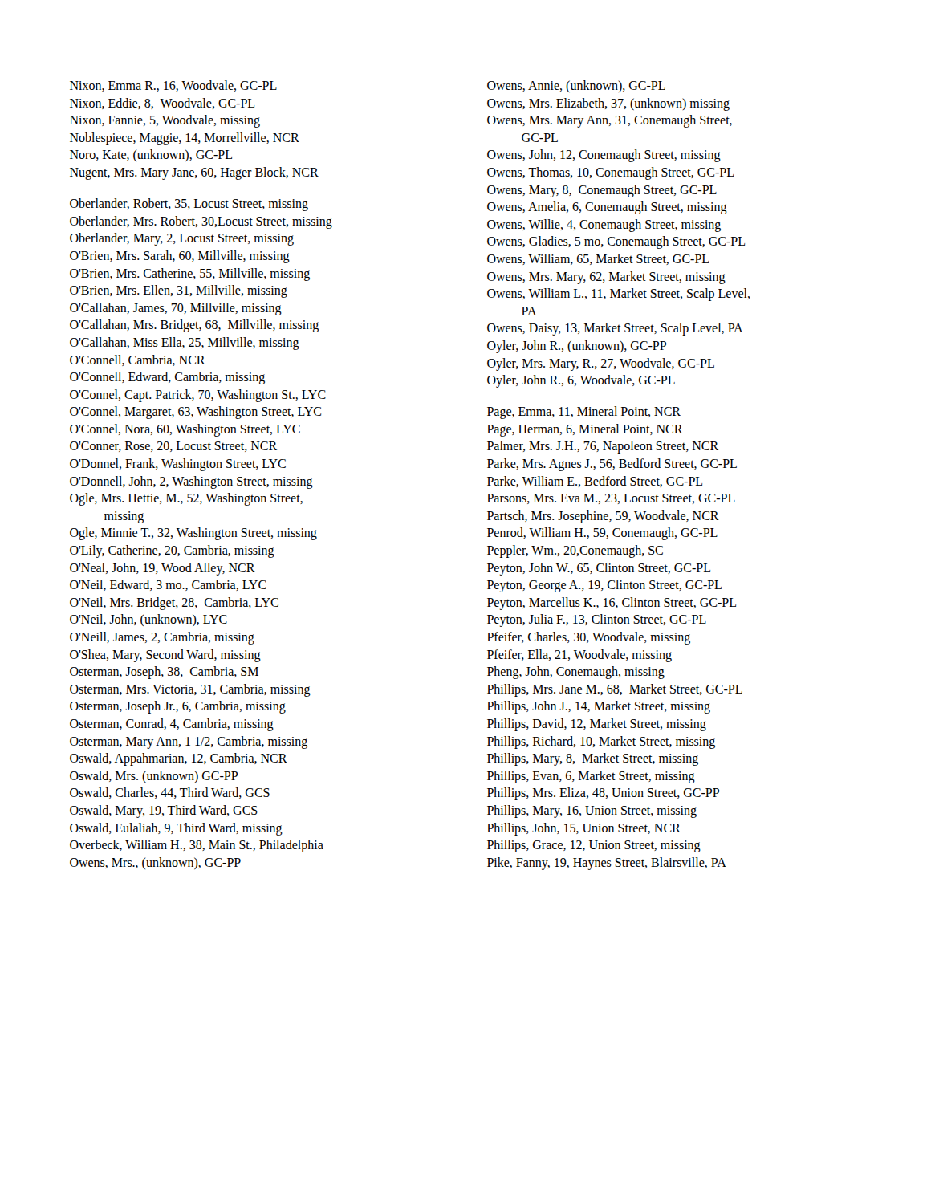Nixon, Emma R., 16, Woodvale, GC-PL
Nixon, Eddie, 8, Woodvale, GC-PL
Nixon, Fannie, 5, Woodvale, missing
Noblespiece, Maggie, 14, Morrellville, NCR
Noro, Kate, (unknown), GC-PL
Nugent, Mrs. Mary Jane, 60, Hager Block, NCR
Oberlander, Robert, 35, Locust Street, missing
Oberlander, Mrs. Robert, 30,Locust Street, missing
Oberlander, Mary, 2, Locust Street, missing
O'Brien, Mrs. Sarah, 60, Millville, missing
O'Brien, Mrs. Catherine, 55, Millville, missing
O'Brien, Mrs. Ellen, 31, Millville, missing
O'Callahan, James, 70, Millville, missing
O'Callahan, Mrs. Bridget, 68, Millville, missing
O'Callahan, Miss Ella, 25, Millville, missing
O'Connell, Cambria, NCR
O'Connell, Edward, Cambria, missing
O'Connel, Capt. Patrick, 70, Washington St., LYC
O'Connel, Margaret, 63, Washington Street, LYC
O'Connel, Nora, 60, Washington Street, LYC
O'Conner, Rose, 20, Locust Street, NCR
O'Donnel, Frank, Washington Street, LYC
O'Donnell, John, 2, Washington Street, missing
Ogle, Mrs. Hettie, M., 52, Washington Street,
missing
Ogle, Minnie T., 32, Washington Street, missing
O'Lily, Catherine, 20, Cambria, missing
O'Neal, John, 19, Wood Alley, NCR
O'Neil, Edward, 3 mo., Cambria, LYC
O'Neil, Mrs. Bridget, 28, Cambria, LYC
O'Neil, John, (unknown), LYC
O'Neill, James, 2, Cambria, missing
O'Shea, Mary, Second Ward, missing
Osterman, Joseph, 38, Cambria, SM
Osterman, Mrs. Victoria, 31, Cambria, missing
Osterman, Joseph Jr., 6, Cambria, missing
Osterman, Conrad, 4, Cambria, missing
Osterman, Mary Ann, 1 1/2, Cambria, missing
Oswald, Appahmarian, 12, Cambria, NCR
Oswald, Mrs. (unknown) GC-PP
Oswald, Charles, 44, Third Ward, GCS
Oswald, Mary, 19, Third Ward, GCS
Oswald, Eulaliah, 9, Third Ward, missing
Overbeck, William H., 38, Main St., Philadelphia
Owens, Mrs., (unknown), GC-PP
Owens, Annie, (unknown), GC-PL
Owens, Mrs. Elizabeth, 37, (unknown) missing
Owens, Mrs. Mary Ann, 31, Conemaugh Street,
GC-PL
Owens, John, 12, Conemaugh Street, missing
Owens, Thomas, 10, Conemaugh Street, GC-PL
Owens, Mary, 8, Conemaugh Street, GC-PL
Owens, Amelia, 6, Conemaugh Street, missing
Owens, Willie, 4, Conemaugh Street, missing
Owens, Gladies, 5 mo, Conemaugh Street, GC-PL
Owens, William, 65, Market Street, GC-PL
Owens, Mrs. Mary, 62, Market Street, missing
Owens, William L., 11, Market Street, Scalp Level,
PA
Owens, Daisy, 13, Market Street, Scalp Level, PA
Oyler, John R., (unknown), GC-PP
Oyler, Mrs. Mary, R., 27, Woodvale, GC-PL
Oyler, John R., 6, Woodvale, GC-PL
Page, Emma, 11, Mineral Point, NCR
Page, Herman, 6, Mineral Point, NCR
Palmer, Mrs. J.H., 76, Napoleon Street, NCR
Parke, Mrs. Agnes J., 56, Bedford Street, GC-PL
Parke, William E., Bedford Street, GC-PL
Parsons, Mrs. Eva M., 23, Locust Street, GC-PL
Partsch, Mrs. Josephine, 59, Woodvale, NCR
Penrod, William H., 59, Conemaugh, GC-PL
Peppler, Wm., 20,Conemaugh, SC
Peyton, John W., 65, Clinton Street, GC-PL
Peyton, George A., 19, Clinton Street, GC-PL
Peyton, Marcellus K., 16, Clinton Street, GC-PL
Peyton, Julia F., 13, Clinton Street, GC-PL
Pfeifer, Charles, 30, Woodvale, missing
Pfeifer, Ella, 21, Woodvale, missing
Pheng, John, Conemaugh, missing
Phillips, Mrs. Jane M., 68, Market Street, GC-PL
Phillips, John J., 14, Market Street, missing
Phillips, David, 12, Market Street, missing
Phillips, Richard, 10, Market Street, missing
Phillips, Mary, 8, Market Street, missing
Phillips, Evan, 6, Market Street, missing
Phillips, Mrs. Eliza, 48, Union Street, GC-PP
Phillips, Mary, 16, Union Street, missing
Phillips, John, 15, Union Street, NCR
Phillips, Grace, 12, Union Street, missing
Pike, Fanny, 19, Haynes Street, Blairsville, PA